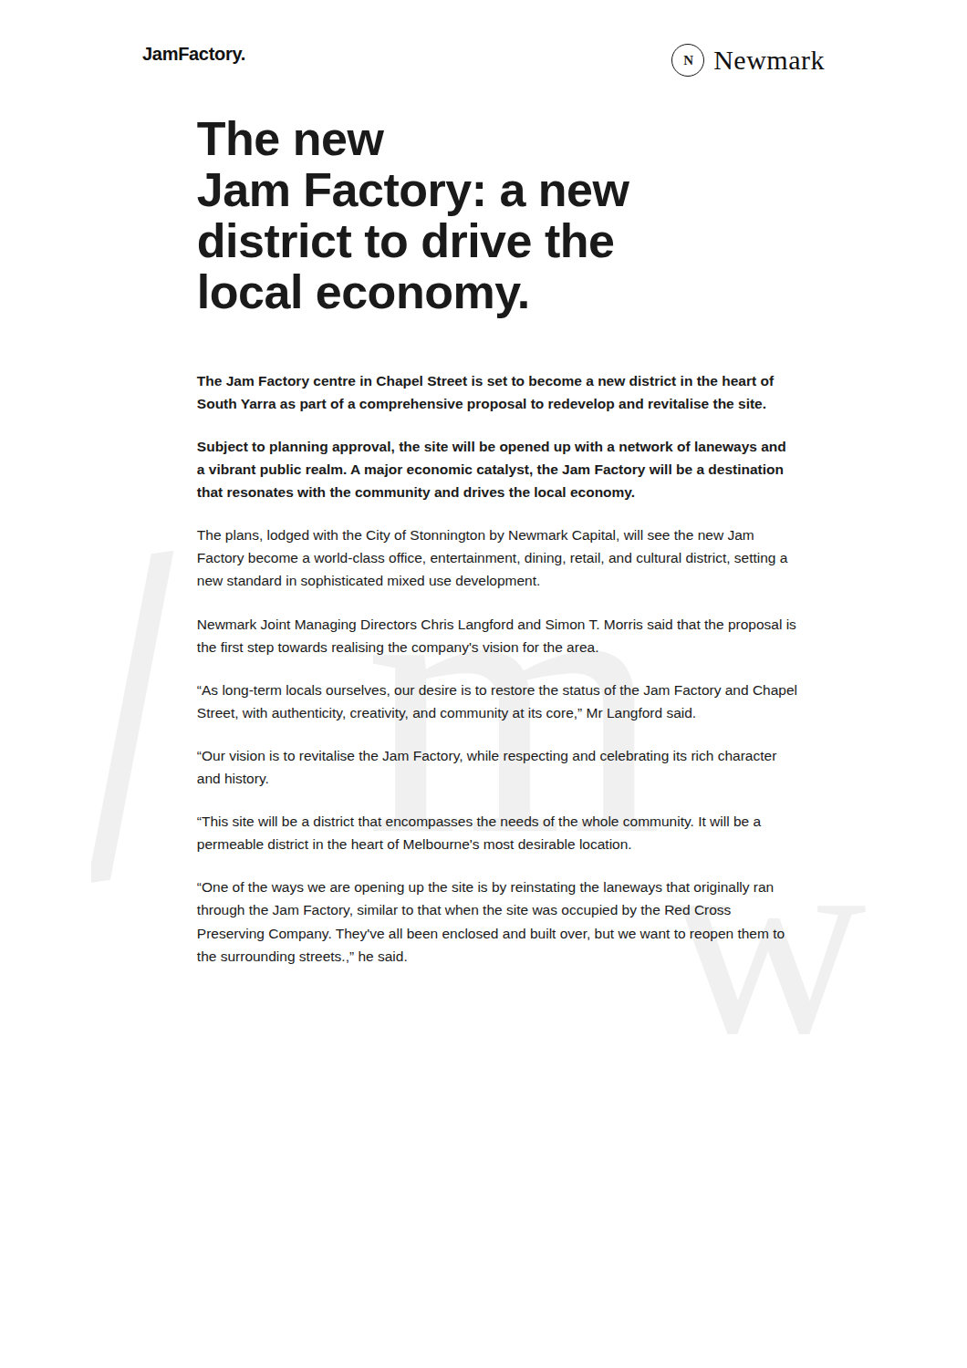/
m
w
JamFactory.
N
Newmark
The new
Jam Factory: a new district to drive the local economy.
The Jam Factory centre in Chapel Street is set to become a new district in the heart of South Yarra as part of a comprehensive proposal to redevelop and revitalise the site.
Subject to planning approval, the site will be opened up with a network of laneways and a vibrant public realm. A major economic catalyst, the Jam Factory will be a destination that resonates with the community and drives the local economy.
The plans, lodged with the City of Stonnington by Newmark Capital, will see the new Jam Factory become a world-class office, entertainment, dining, retail, and cultural district, setting a new standard in sophisticated mixed use development.
Newmark Joint Managing Directors Chris Langford and Simon T. Morris said that the proposal is the first step towards realising the company's vision for the area.
“As long-term locals ourselves, our desire is to restore the status of the Jam Factory and Chapel Street, with authenticity, creativity, and community at its core,” Mr Langford said.
“Our vision is to revitalise the Jam Factory, while respecting and celebrating its rich character and history.
“This site will be a district that encompasses the needs of the whole community. It will be a permeable district in the heart of Melbourne's most desirable location.
“One of the ways we are opening up the site is by reinstating the laneways that originally ran through the Jam Factory, similar to that when the site was occupied by the Red Cross Preserving Company. They've all been enclosed and built over, but we want to reopen them to the surrounding streets.,” he said.